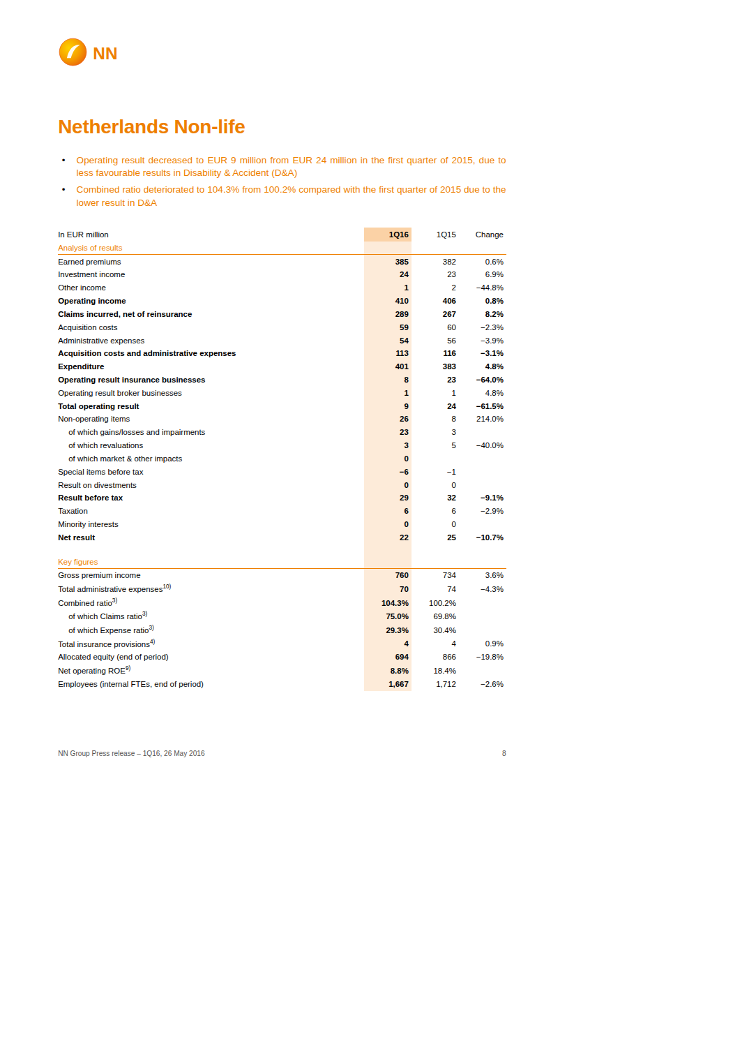NN
Netherlands Non-life
Operating result decreased to EUR 9 million from EUR 24 million in the first quarter of 2015, due to less favourable results in Disability & Accident (D&A)
Combined ratio deteriorated to 104.3% from 100.2% compared with the first quarter of 2015 due to the lower result in D&A
| In EUR million | 1Q16 | 1Q15 | Change |
| Analysis of results | | | |
| Earned premiums | 385 | 382 | 0.6% |
| Investment income | 24 | 23 | 6.9% |
| Other income | 1 | 2 | −44.8% |
| Operating income | 410 | 406 | 0.8% |
| Claims incurred, net of reinsurance | 289 | 267 | 8.2% |
| Acquisition costs | 59 | 60 | −2.3% |
| Administrative expenses | 54 | 56 | −3.9% |
| Acquisition costs and administrative expenses | 113 | 116 | −3.1% |
| Expenditure | 401 | 383 | 4.8% |
| Operating result insurance businesses | 8 | 23 | −64.0% |
| Operating result broker businesses | 1 | 1 | 4.8% |
| Total operating result | 9 | 24 | −61.5% |
| Non-operating items | 26 | 8 | 214.0% |
| of which gains/losses and impairments | 23 | 3 | |
| of which revaluations | 3 | 5 | −40.0% |
| of which market & other impacts | 0 | | |
| Special items before tax | −6 | −1 | |
| Result on divestments | 0 | 0 | |
| Result before tax | 29 | 32 | −9.1% |
| Taxation | 6 | 6 | −2.9% |
| Minority interests | 0 | 0 | |
| Net result | 22 | 25 | −10.7% |
| Key figures | | | |
| Gross premium income | 760 | 734 | 3.6% |
| Total administrative expenses 10) | 70 | 74 | −4.3% |
| Combined ratio 3) | 104.3% | 100.2% | |
| of which Claims ratio 3) | 75.0% | 69.8% | |
| of which Expense ratio 3) | 29.3% | 30.4% | |
| Total insurance provisions 4) | 4 | 4 | 0.9% |
| Allocated equity (end of period) | 694 | 866 | −19.8% |
| Net operating ROE 9) | 8.8% | 18.4% | |
| Employees (internal FTEs, end of period) | 1,667 | 1,712 | −2.6% |
NN Group Press release – 1Q16, 26 May 2016 8